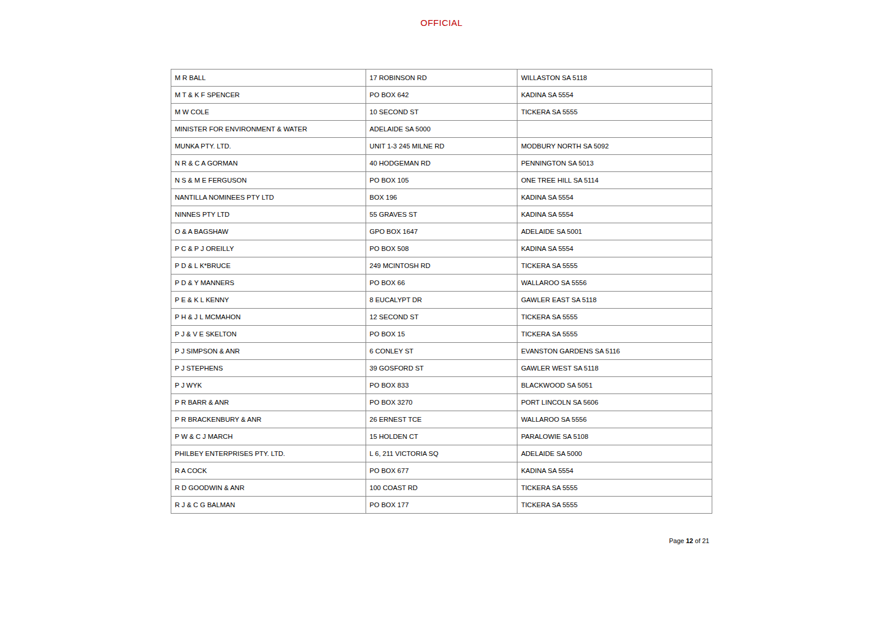OFFICIAL
| M R BALL | 17 ROBINSON RD | WILLASTON SA 5118 |
| M T & K F SPENCER | PO BOX 642 | KADINA SA 5554 |
| M W COLE | 10 SECOND ST | TICKERA SA 5555 |
| MINISTER FOR ENVIRONMENT & WATER | ADELAIDE SA 5000 | |
| MUNKA PTY. LTD. | UNIT 1-3 245 MILNE RD | MODBURY NORTH SA 5092 |
| N R & C A GORMAN | 40 HODGEMAN RD | PENNINGTON SA 5013 |
| N S & M E FERGUSON | PO BOX 105 | ONE TREE HILL SA 5114 |
| NANTILLA NOMINEES PTY LTD | BOX 196 | KADINA SA 5554 |
| NINNES PTY LTD | 55 GRAVES ST | KADINA SA 5554 |
| O & A BAGSHAW | GPO BOX 1647 | ADELAIDE SA 5001 |
| P C & P J OREILLY | PO BOX 508 | KADINA SA 5554 |
| P D & L K*BRUCE | 249 MCINTOSH RD | TICKERA SA 5555 |
| P D & Y MANNERS | PO BOX 66 | WALLAROO SA 5556 |
| P E & K L KENNY | 8 EUCALYPT DR | GAWLER EAST SA 5118 |
| P H & J L MCMAHON | 12 SECOND ST | TICKERA SA 5555 |
| P J & V E SKELTON | PO BOX 15 | TICKERA SA 5555 |
| P J SIMPSON & ANR | 6 CONLEY ST | EVANSTON GARDENS SA 5116 |
| P J STEPHENS | 39 GOSFORD ST | GAWLER WEST SA 5118 |
| P J WYK | PO BOX 833 | BLACKWOOD SA 5051 |
| P R BARR & ANR | PO BOX 3270 | PORT LINCOLN SA 5606 |
| P R BRACKENBURY & ANR | 26 ERNEST TCE | WALLAROO SA 5556 |
| P W & C J MARCH | 15 HOLDEN CT | PARALOWIE SA 5108 |
| PHILBEY ENTERPRISES PTY. LTD. | L 6, 211 VICTORIA SQ | ADELAIDE SA 5000 |
| R A COCK | PO BOX 677 | KADINA SA 5554 |
| R D GOODWIN & ANR | 100 COAST RD | TICKERA SA 5555 |
| R J & C G BALMAN | PO BOX 177 | TICKERA SA 5555 |
Page 12 of 21